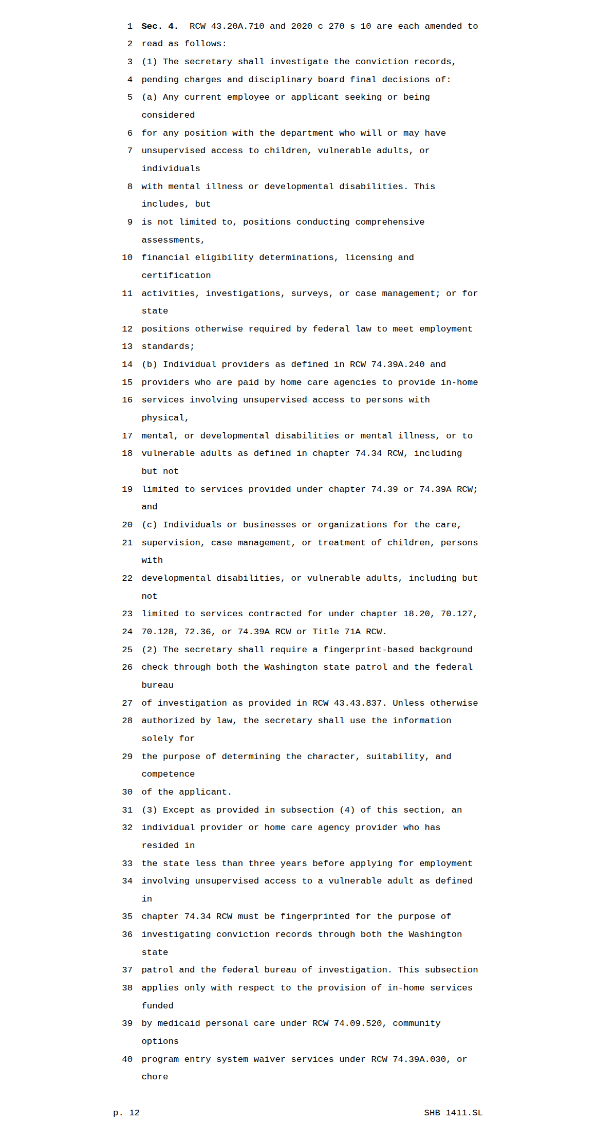Sec. 4. RCW 43.20A.710 and 2020 c 270 s 10 are each amended to
read as follows:
(1) The secretary shall investigate the conviction records,
pending charges and disciplinary board final decisions of:
(a) Any current employee or applicant seeking or being considered
for any position with the department who will or may have
unsupervised access to children, vulnerable adults, or individuals
with mental illness or developmental disabilities. This includes, but
is not limited to, positions conducting comprehensive assessments,
financial eligibility determinations, licensing and certification
activities, investigations, surveys, or case management; or for state
positions otherwise required by federal law to meet employment
standards;
(b) Individual providers as defined in RCW 74.39A.240 and
providers who are paid by home care agencies to provide in-home
services involving unsupervised access to persons with physical,
mental, or developmental disabilities or mental illness, or to
vulnerable adults as defined in chapter 74.34 RCW, including but not
limited to services provided under chapter 74.39 or 74.39A RCW; and
(c) Individuals or businesses or organizations for the care,
supervision, case management, or treatment of children, persons with
developmental disabilities, or vulnerable adults, including but not
limited to services contracted for under chapter 18.20, 70.127,
70.128, 72.36, or 74.39A RCW or Title 71A RCW.
(2) The secretary shall require a fingerprint-based background
check through both the Washington state patrol and the federal bureau
of investigation as provided in RCW 43.43.837. Unless otherwise
authorized by law, the secretary shall use the information solely for
the purpose of determining the character, suitability, and competence
of the applicant.
(3) Except as provided in subsection (4) of this section, an
individual provider or home care agency provider who has resided in
the state less than three years before applying for employment
involving unsupervised access to a vulnerable adult as defined in
chapter 74.34 RCW must be fingerprinted for the purpose of
investigating conviction records through both the Washington state
patrol and the federal bureau of investigation. This subsection
applies only with respect to the provision of in-home services funded
by medicaid personal care under RCW 74.09.520, community options
program entry system waiver services under RCW 74.39A.030, or chore
p. 12 SHB 1411.SL